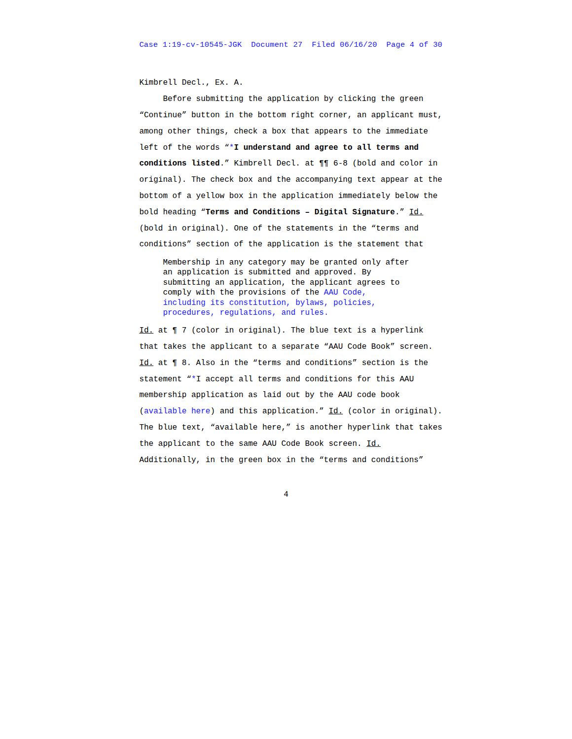Case 1:19-cv-10545-JGK Document 27 Filed 06/16/20 Page 4 of 30
Kimbrell Decl., Ex. A.
Before submitting the application by clicking the green “Continue” button in the bottom right corner, an applicant must, among other things, check a box that appears to the immediate left of the words “*I understand and agree to all terms and conditions listed.” Kimbrell Decl. at ¶¶ 6-8 (bold and color in original). The check box and the accompanying text appear at the bottom of a yellow box in the application immediately below the bold heading “Terms and Conditions – Digital Signature.” Id. (bold in original). One of the statements in the “terms and conditions” section of the application is the statement that
Membership in any category may be granted only after an application is submitted and approved. By submitting an application, the applicant agrees to comply with the provisions of the AAU Code, including its constitution, bylaws, policies, procedures, regulations, and rules.
Id. at ¶ 7 (color in original). The blue text is a hyperlink that takes the applicant to a separate “AAU Code Book” screen. Id. at ¶ 8. Also in the “terms and conditions” section is the statement “*I accept all terms and conditions for this AAU membership application as laid out by the AAU code book (available here) and this application.” Id. (color in original). The blue text, “available here,” is another hyperlink that takes the applicant to the same AAU Code Book screen. Id. Additionally, in the green box in the “terms and conditions”
4